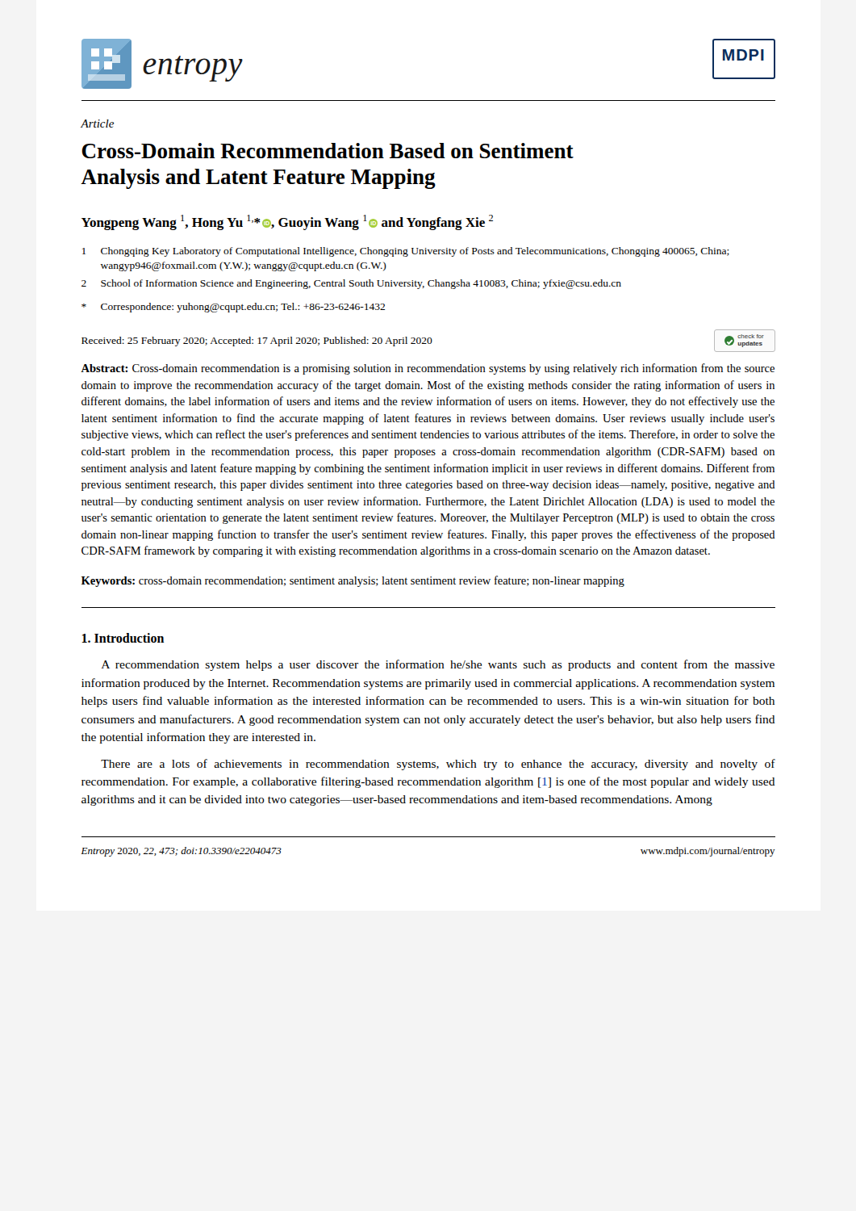entropy
MDPI
Article
Cross-Domain Recommendation Based on Sentiment
Analysis and Latent Feature Mapping
Yongpeng Wang 1, Hong Yu 1,* , Guoyin Wang 1 and Yongfang Xie 2
1 Chongqing Key Laboratory of Computational Intelligence, Chongqing University of Posts and Telecommunications, Chongqing 400065, China; wangyp946@foxmail.com (Y.W.); wanggy@cqupt.edu.cn (G.W.)
2 School of Information Science and Engineering, Central South University, Changsha 410083, China; yfxie@csu.edu.cn
*Correspondence: yuhong@cqupt.edu.cn; Tel.: +86-23-6246-1432
Received: 25 February 2020; Accepted: 17 April 2020; Published: 20 April 2020 check for
updates
Abstract: Cross-domain recommendation is a promising solution in recommendation systems by using relatively rich information from the source domain to improve the recommendation accuracy of the target domain. Most of the existing methods consider the rating information of users in different domains, the label information of users and items and the review information of users on items. However, they do not effectively use the latent sentiment information to find the accurate mapping of latent features in reviews between domains. User reviews usually include user's subjective views, which can reflect the user's preferences and sentiment tendencies to various attributes of the items. Therefore, in order to solve the cold-start problem in the recommendation process, this paper proposes a cross-domain recommendation algorithm (CDR-SAFM) based on sentiment analysis and latent feature mapping by combining the sentiment information implicit in user reviews in different domains. Different from previous sentiment research, this paper divides sentiment into three categories based on three-way decision ideas—namely, positive, negative and neutral—by conducting sentiment analysis on user review information. Furthermore, the Latent Dirichlet Allocation (LDA) is used to model the user's semantic orientation to generate the latent sentiment review features. Moreover, the Multilayer Perceptron (MLP) is used to obtain the cross domain non-linear mapping function to transfer the user's sentiment review features. Finally, this paper proves the effectiveness of the proposed CDR-SAFM framework by comparing it with existing recommendation algorithms in a cross-domain scenario on the Amazon dataset.
Keywords: cross-domain recommendation; sentiment analysis; latent sentiment review feature; non-linear mapping
1. Introduction
A recommendation system helps a user discover the information he/she wants such as products and content from the massive information produced by the Internet. Recommendation systems are primarily used in commercial applications. A recommendation system helps users find valuable information as the interested information can be recommended to users. This is a win-win situation for both consumers and manufacturers. A good recommendation system can not only accurately detect the user's behavior, but also help users find the potential information they are interested in.
There are a lots of achievements in recommendation systems, which try to enhance the accuracy, diversity and novelty of recommendation. For example, a collaborative filtering-based recommendation algorithm [1] is one of the most popular and widely used algorithms and it can be divided into two categories—user-based recommendations and item-based recommendations. Among
Entropy 2020, 22, 473; doi:10.3390/e22040473
www.mdpi.com/journal/entropy